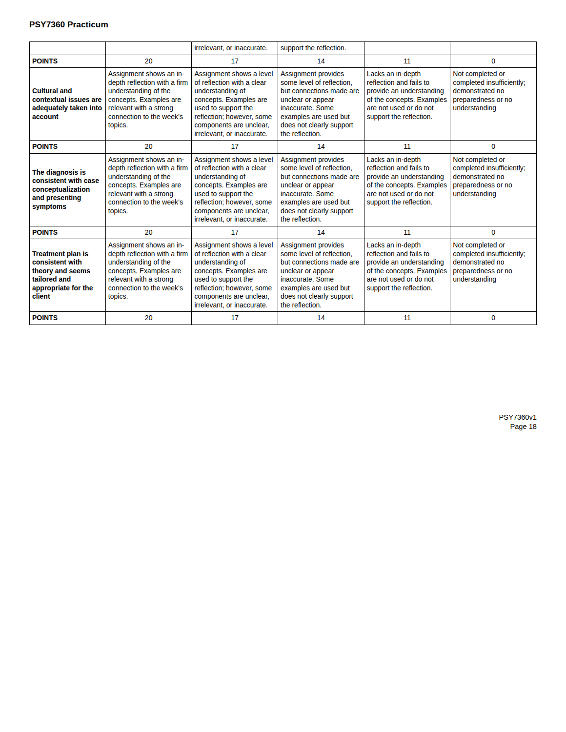PSY7360 Practicum
| | | irrelevant, or inaccurate. | support the reflection. | | |
| POINTS | 20 | 17 | 14 | 11 | 0 |
| Cultural and contextual issues are adequately taken into account | Assignment shows an in-depth reflection with a firm understanding of the concepts. Examples are relevant with a strong connection to the week’s topics. | Assignment shows a level of reflection with a clear understanding of concepts. Examples are used to support the reflection; however, some components are unclear, irrelevant, or inaccurate. | Assignment provides some level of reflection, but connections made are unclear or appear inaccurate. Some examples are used but does not clearly support the reflection. | Lacks an in-depth reflection and fails to provide an understanding of the concepts. Examples are not used or do not support the reflection. | Not completed or completed insufficiently; demonstrated no preparedness or no understanding |
| POINTS | 20 | 17 | 14 | 11 | 0 |
| The diagnosis is consistent with case conceptualization and presenting symptoms | Assignment shows an in-depth reflection with a firm understanding of the concepts. Examples are relevant with a strong connection to the week’s topics. | Assignment shows a level of reflection with a clear understanding of concepts. Examples are used to support the reflection; however, some components are unclear, irrelevant, or inaccurate. | Assignment provides some level of reflection, but connections made are unclear or appear inaccurate. Some examples are used but does not clearly support the reflection. | Lacks an in-depth reflection and fails to provide an understanding of the concepts. Examples are not used or do not support the reflection. | Not completed or completed insufficiently; demonstrated no preparedness or no understanding |
| POINTS | 20 | 17 | 14 | 11 | 0 |
| Treatment plan is consistent with theory and seems tailored and appropriate for the client | Assignment shows an in-depth reflection with a firm understanding of the concepts. Examples are relevant with a strong connection to the week’s topics. | Assignment shows a level of reflection with a clear understanding of concepts. Examples are used to support the reflection; however, some components are unclear, irrelevant, or inaccurate. | Assignment provides some level of reflection, but connections made are unclear or appear inaccurate. Some examples are used but does not clearly support the reflection. | Lacks an in-depth reflection and fails to provide an understanding of the concepts. Examples are not used or do not support the reflection. | Not completed or completed insufficiently; demonstrated no preparedness or no understanding |
| POINTS | 20 | 17 | 14 | 11 | 0 |
PSY7360v1
Page 18